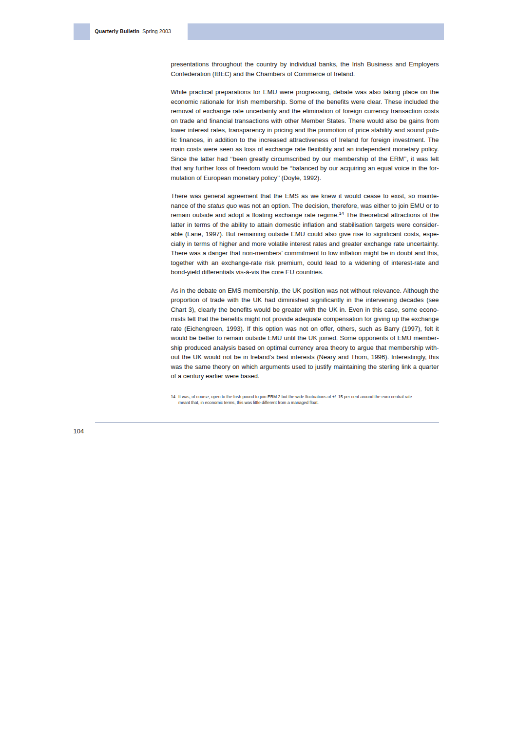Quarterly Bulletin Spring 2003
presentations throughout the country by individual banks, the Irish Business and Employers Confederation (IBEC) and the Chambers of Commerce of Ireland.
While practical preparations for EMU were progressing, debate was also taking place on the economic rationale for Irish membership. Some of the benefits were clear. These included the removal of exchange rate uncertainty and the elimination of foreign currency transaction costs on trade and financial transactions with other Member States. There would also be gains from lower interest rates, transparency in pricing and the promotion of price stability and sound public finances, in addition to the increased attractiveness of Ireland for foreign investment. The main costs were seen as loss of exchange rate flexibility and an independent monetary policy. Since the latter had ‘‘been greatly circumscribed by our membership of the ERM’’, it was felt that any further loss of freedom would be ‘‘balanced by our acquiring an equal voice in the formulation of European monetary policy’’ (Doyle, 1992).
There was general agreement that the EMS as we knew it would cease to exist, so maintenance of the status quo was not an option. The decision, therefore, was either to join EMU or to remain outside and adopt a floating exchange rate regime.14 The theoretical attractions of the latter in terms of the ability to attain domestic inflation and stabilisation targets were considerable (Lane, 1997). But remaining outside EMU could also give rise to significant costs, especially in terms of higher and more volatile interest rates and greater exchange rate uncertainty. There was a danger that non-members’ commitment to low inflation might be in doubt and this, together with an exchange-rate risk premium, could lead to a widening of interest-rate and bond-yield differentials vis-à-vis the core EU countries.
As in the debate on EMS membership, the UK position was not without relevance. Although the proportion of trade with the UK had diminished significantly in the intervening decades (see Chart 3), clearly the benefits would be greater with the UK in. Even in this case, some economists felt that the benefits might not provide adequate compensation for giving up the exchange rate (Eichengreen, 1993). If this option was not on offer, others, such as Barry (1997), felt it would be better to remain outside EMU until the UK joined. Some opponents of EMU membership produced analysis based on optimal currency area theory to argue that membership without the UK would not be in Ireland’s best interests (Neary and Thom, 1996). Interestingly, this was the same theory on which arguments used to justify maintaining the sterling link a quarter of a century earlier were based.
14
It was, of course, open to the Irish pound to join ERM 2 but the wide fluctuations of +/–15 per cent around the euro central rate meant that, in economic terms, this was little different from a managed float.
104